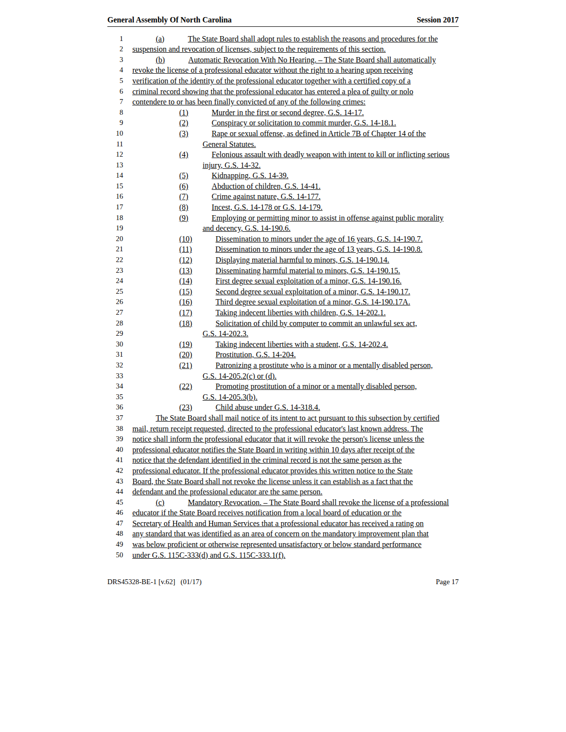General Assembly Of North Carolina
Session 2017
(a) The State Board shall adopt rules to establish the reasons and procedures for the
suspension and revocation of licenses, subject to the requirements of this section.
(b) Automatic Revocation With No Hearing. – The State Board shall automatically
revoke the license of a professional educator without the right to a hearing upon receiving
verification of the identity of the professional educator together with a certified copy of a
criminal record showing that the professional educator has entered a plea of guilty or nolo
contendere to or has been finally convicted of any of the following crimes:
(1) Murder in the first or second degree, G.S. 14-17.
(2) Conspiracy or solicitation to commit murder, G.S. 14-18.1.
(3) Rape or sexual offense, as defined in Article 7B of Chapter 14 of the
General Statutes.
(4) Felonious assault with deadly weapon with intent to kill or inflicting serious
injury, G.S. 14-32.
(5) Kidnapping, G.S. 14-39.
(6) Abduction of children, G.S. 14-41.
(7) Crime against nature, G.S. 14-177.
(8) Incest, G.S. 14-178 or G.S. 14-179.
(9) Employing or permitting minor to assist in offense against public morality
and decency, G.S. 14-190.6.
(10) Dissemination to minors under the age of 16 years, G.S. 14-190.7.
(11) Dissemination to minors under the age of 13 years, G.S. 14-190.8.
(12) Displaying material harmful to minors, G.S. 14-190.14.
(13) Disseminating harmful material to minors, G.S. 14-190.15.
(14) First degree sexual exploitation of a minor, G.S. 14-190.16.
(15) Second degree sexual exploitation of a minor, G.S. 14-190.17.
(16) Third degree sexual exploitation of a minor, G.S. 14-190.17A.
(17) Taking indecent liberties with children, G.S. 14-202.1.
(18) Solicitation of child by computer to commit an unlawful sex act,
G.S. 14-202.3.
(19) Taking indecent liberties with a student, G.S. 14-202.4.
(20) Prostitution, G.S. 14-204.
(21) Patronizing a prostitute who is a minor or a mentally disabled person,
G.S. 14-205.2(c) or (d).
(22) Promoting prostitution of a minor or a mentally disabled person,
G.S. 14-205.3(b).
(23) Child abuse under G.S. 14-318.4.
The State Board shall mail notice of its intent to act pursuant to this subsection by certified
mail, return receipt requested, directed to the professional educator's last known address. The
notice shall inform the professional educator that it will revoke the person's license unless the
professional educator notifies the State Board in writing within 10 days after receipt of the
notice that the defendant identified in the criminal record is not the same person as the
professional educator. If the professional educator provides this written notice to the State
Board, the State Board shall not revoke the license unless it can establish as a fact that the
defendant and the professional educator are the same person.
(c) Mandatory Revocation. – The State Board shall revoke the license of a professional
educator if the State Board receives notification from a local board of education or the
Secretary of Health and Human Services that a professional educator has received a rating on
any standard that was identified as an area of concern on the mandatory improvement plan that
was below proficient or otherwise represented unsatisfactory or below standard performance
under G.S. 115C-333(d) and G.S. 115C-333.1(f).
DRS45328-BE-1 [v.62] (01/17)
Page 17